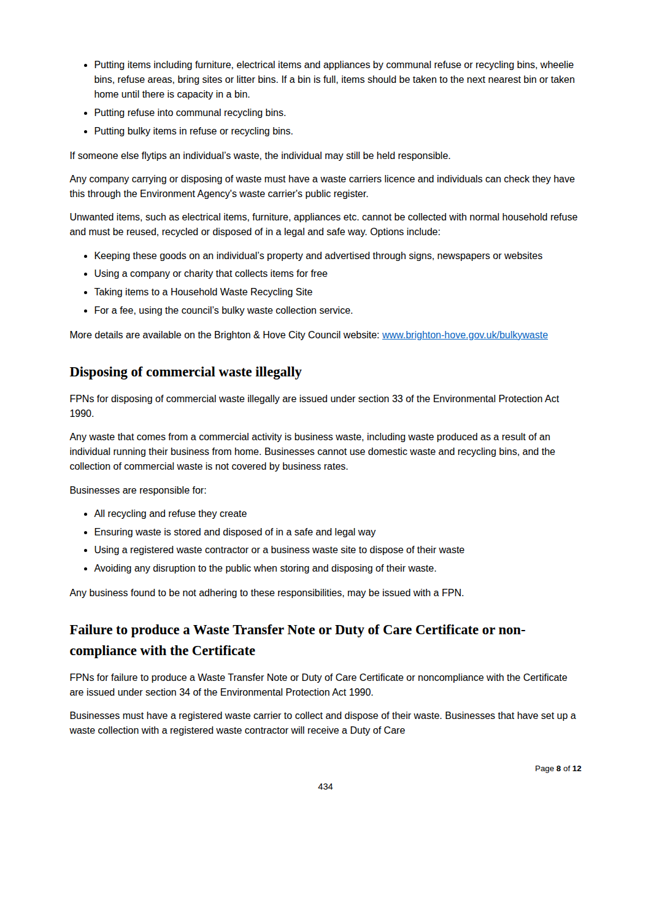Putting items including furniture, electrical items and appliances by communal refuse or recycling bins, wheelie bins, refuse areas, bring sites or litter bins. If a bin is full, items should be taken to the next nearest bin or taken home until there is capacity in a bin.
Putting refuse into communal recycling bins.
Putting bulky items in refuse or recycling bins.
If someone else flytips an individual’s waste, the individual may still be held responsible.
Any company carrying or disposing of waste must have a waste carriers licence and individuals can check they have this through the Environment Agency's waste carrier's public register.
Unwanted items, such as electrical items, furniture, appliances etc. cannot be collected with normal household refuse and must be reused, recycled or disposed of in a legal and safe way. Options include:
Keeping these goods on an individual’s property and advertised through signs, newspapers or websites
Using a company or charity that collects items for free
Taking items to a Household Waste Recycling Site
For a fee, using the council’s bulky waste collection service.
More details are available on the Brighton & Hove City Council website: www.brighton-hove.gov.uk/bulkywaste
Disposing of commercial waste illegally
FPNs for disposing of commercial waste illegally are issued under section 33 of the Environmental Protection Act 1990.
Any waste that comes from a commercial activity is business waste, including waste produced as a result of an individual running their business from home. Businesses cannot use domestic waste and recycling bins, and the collection of commercial waste is not covered by business rates.
Businesses are responsible for:
All recycling and refuse they create
Ensuring waste is stored and disposed of in a safe and legal way
Using a registered waste contractor or a business waste site to dispose of their waste
Avoiding any disruption to the public when storing and disposing of their waste.
Any business found to be not adhering to these responsibilities, may be issued with a FPN.
Failure to produce a Waste Transfer Note or Duty of Care Certificate or non-compliance with the Certificate
FPNs for failure to produce a Waste Transfer Note or Duty of Care Certificate or noncompliance with the Certificate are issued under section 34 of the Environmental Protection Act 1990.
Businesses must have a registered waste carrier to collect and dispose of their waste. Businesses that have set up a waste collection with a registered waste contractor will receive a Duty of Care
Page 8 of 12
434